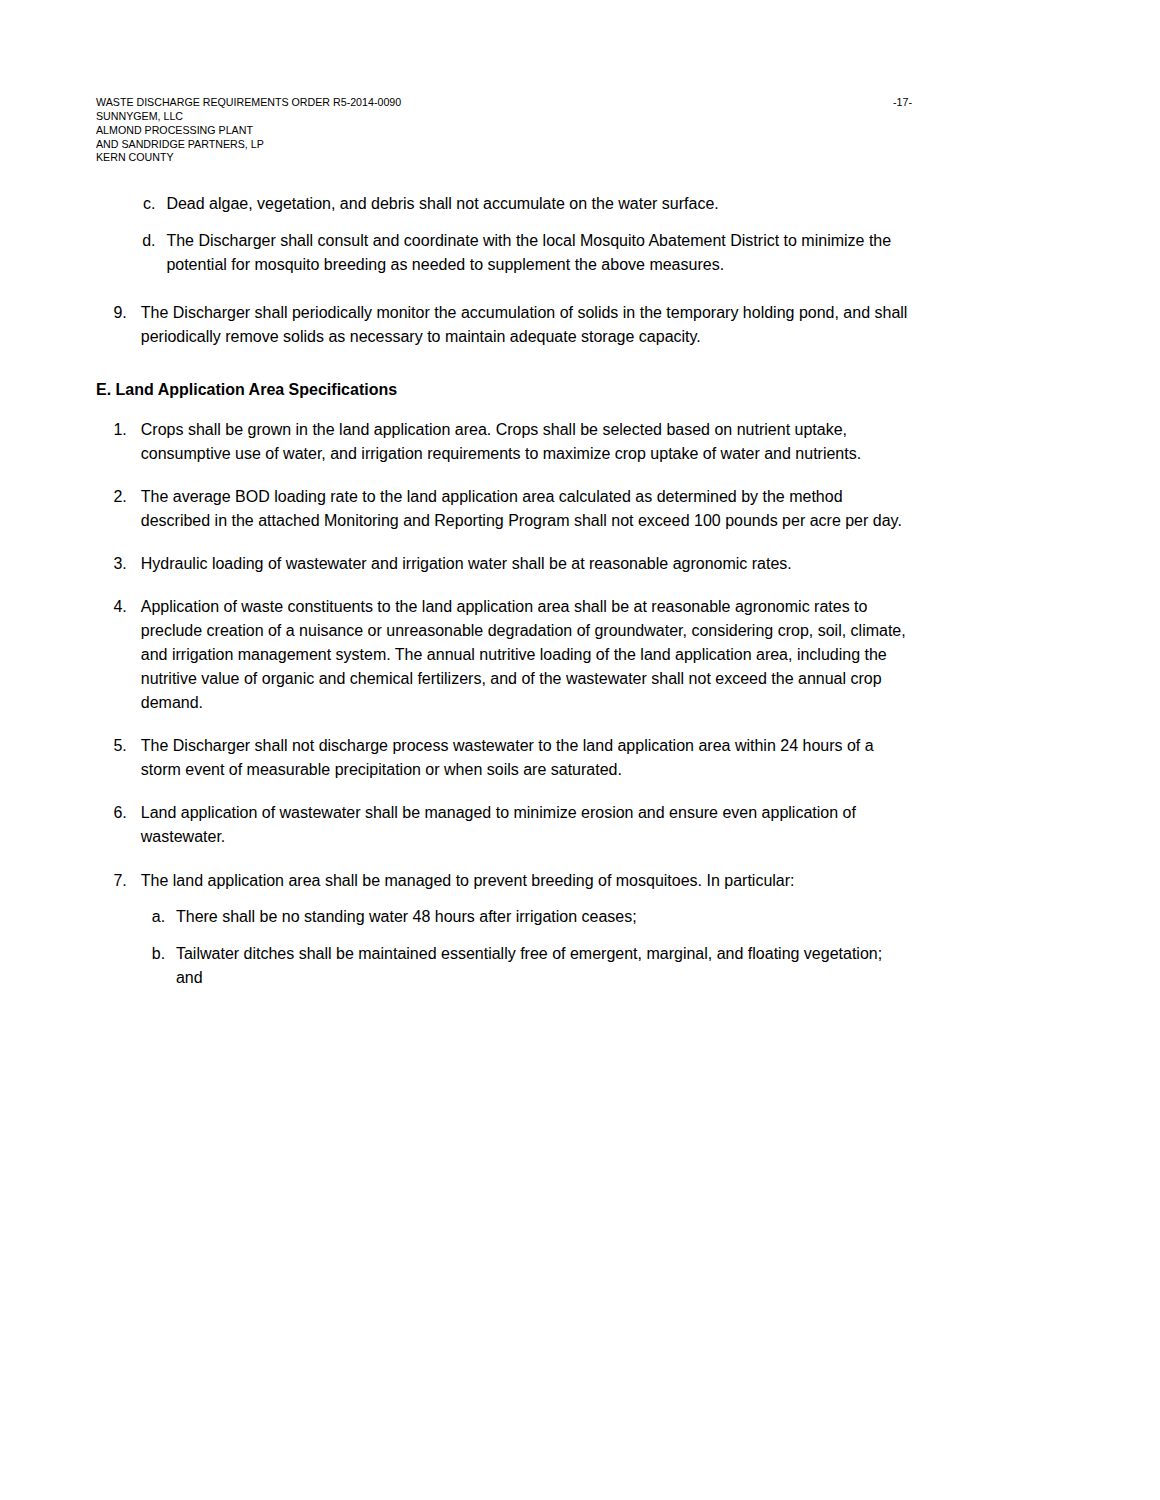-17- WASTE DISCHARGE REQUIREMENTS ORDER R5-2014-0090
SUNNYGEM, LLC
ALMOND PROCESSING PLANT
AND SANDRIDGE PARTNERS, LP
KERN COUNTY
Dead algae, vegetation, and debris shall not accumulate on the water surface.
The Discharger shall consult and coordinate with the local Mosquito Abatement District to minimize the potential for mosquito breeding as needed to supplement the above measures.
The Discharger shall periodically monitor the accumulation of solids in the temporary holding pond, and shall periodically remove solids as necessary to maintain adequate storage capacity.
E. Land Application Area Specifications
Crops shall be grown in the land application area. Crops shall be selected based on nutrient uptake, consumptive use of water, and irrigation requirements to maximize crop uptake of water and nutrients.
The average BOD loading rate to the land application area calculated as determined by the method described in the attached Monitoring and Reporting Program shall not exceed 100 pounds per acre per day.
Hydraulic loading of wastewater and irrigation water shall be at reasonable agronomic rates.
Application of waste constituents to the land application area shall be at reasonable agronomic rates to preclude creation of a nuisance or unreasonable degradation of groundwater, considering crop, soil, climate, and irrigation management system. The annual nutritive loading of the land application area, including the nutritive value of organic and chemical fertilizers, and of the wastewater shall not exceed the annual crop demand.
The Discharger shall not discharge process wastewater to the land application area within 24 hours of a storm event of measurable precipitation or when soils are saturated.
Land application of wastewater shall be managed to minimize erosion and ensure even application of wastewater.
The land application area shall be managed to prevent breeding of mosquitoes. In particular:
There shall be no standing water 48 hours after irrigation ceases;
Tailwater ditches shall be maintained essentially free of emergent, marginal, and floating vegetation; and